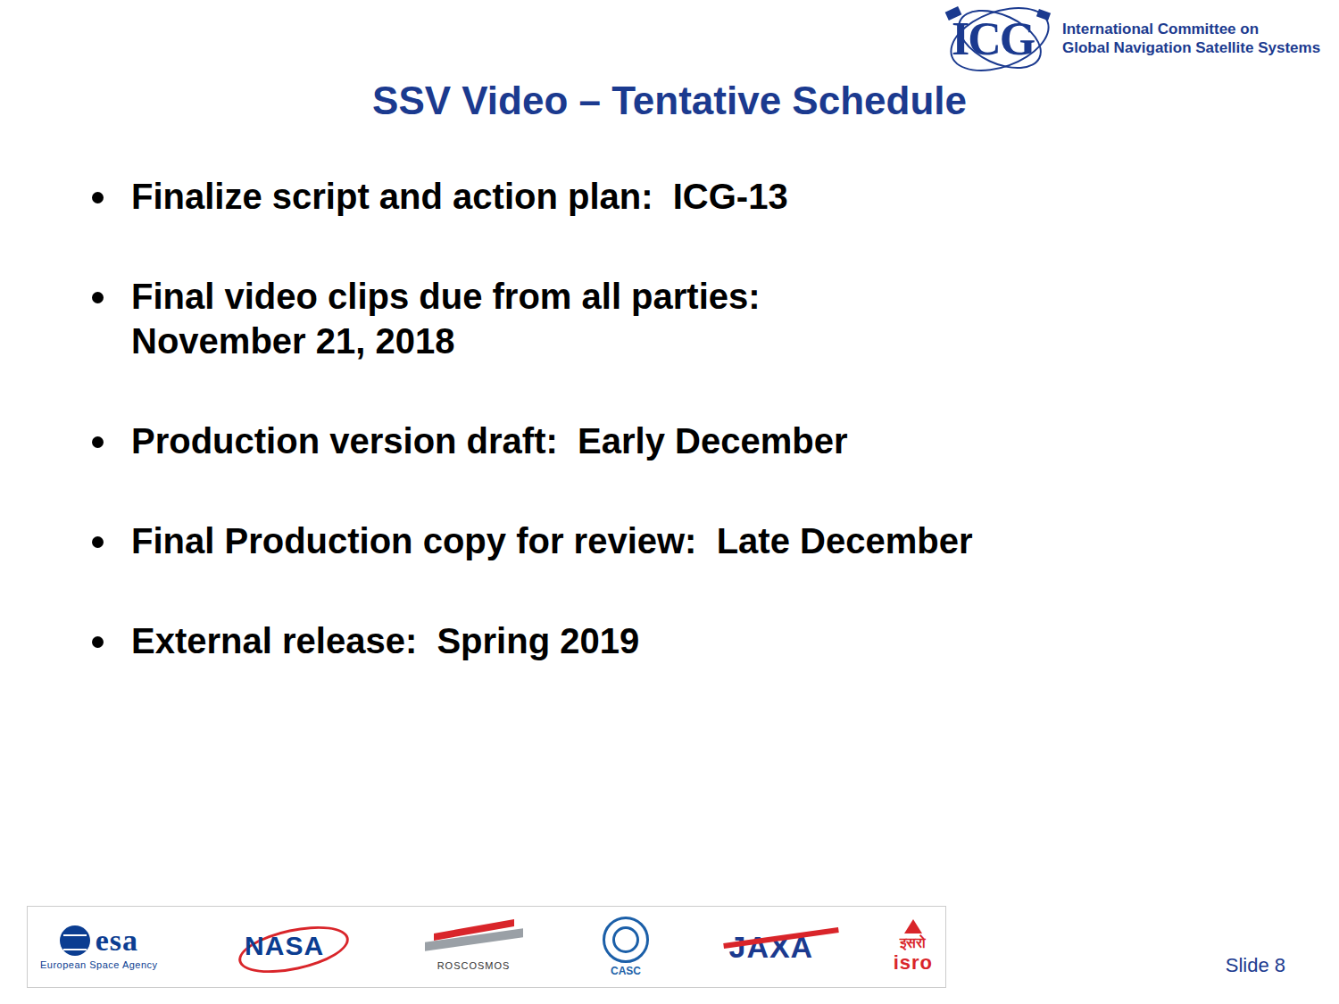ICG
International Committee on
Global Navigation Satellite Systems
SSV Video – Tentative Schedule
Finalize script and action plan: ICG-13
Final video clips due from all parties:
November 21, 2018
Production version draft: Early December
Final Production copy for review: Late December
External release: Spring 2019
esa
European Space Agency
NASA
ROSCOSMOS
CASC
JAXA
इसरो
isro
Slide 8